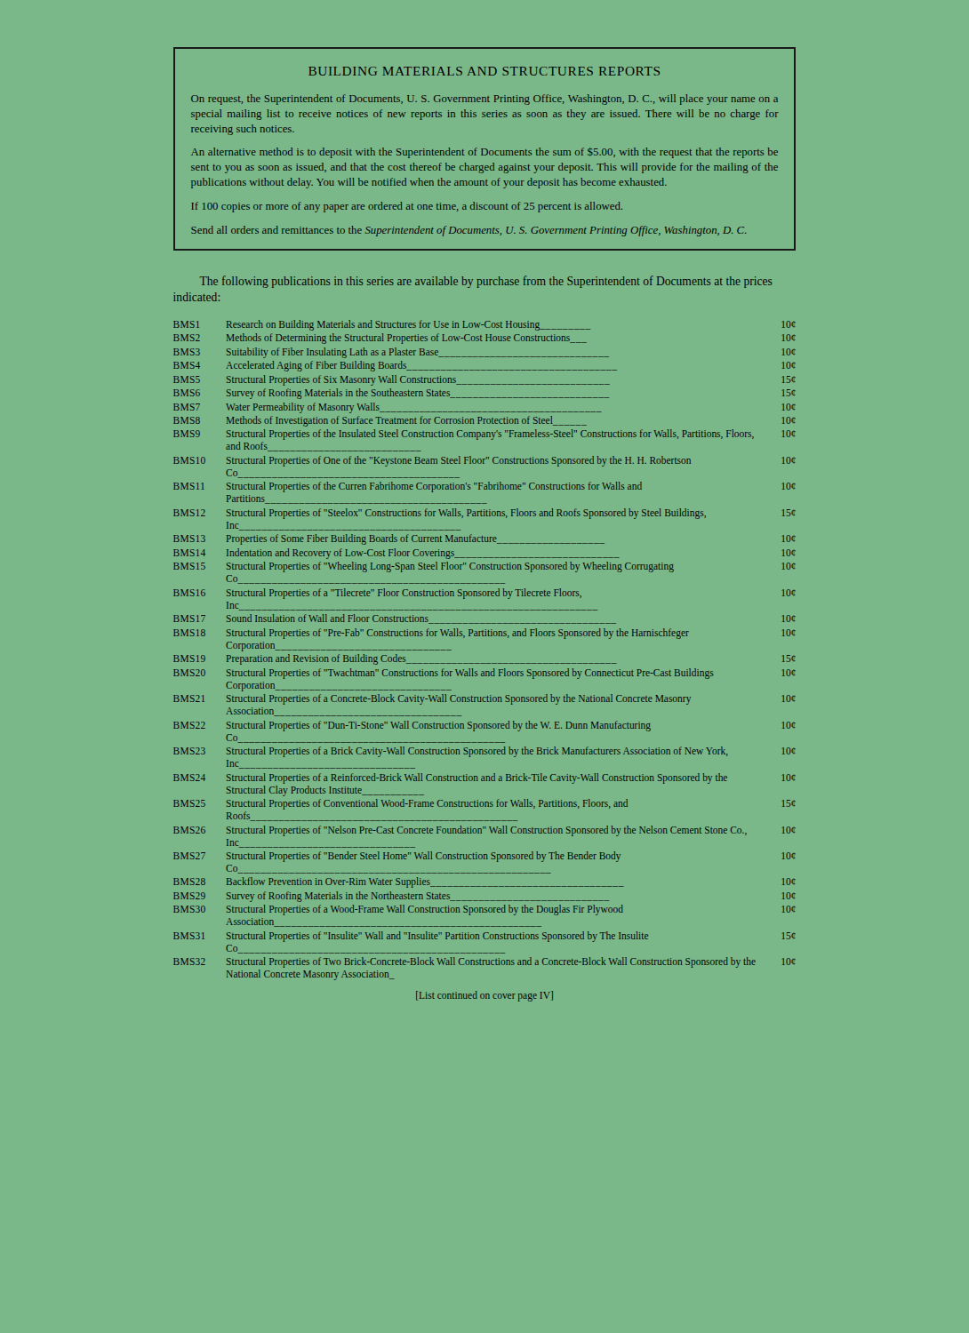BUILDING MATERIALS AND STRUCTURES REPORTS
On request, the Superintendent of Documents, U. S. Government Printing Office, Washington, D. C., will place your name on a special mailing list to receive notices of new reports in this series as soon as they are issued. There will be no charge for receiving such notices.
An alternative method is to deposit with the Superintendent of Documents the sum of $5.00, with the request that the reports be sent to you as soon as issued, and that the cost thereof be charged against your deposit. This will provide for the mailing of the publications without delay. You will be notified when the amount of your deposit has become exhausted.
If 100 copies or more of any paper are ordered at one time, a discount of 25 percent is allowed.
Send all orders and remittances to the Superintendent of Documents, U. S. Government Printing Office, Washington, D. C.
The following publications in this series are available by purchase from the Superintendent of Documents at the prices indicated:
| BMS1 | Research on Building Materials and Structures for Use in Low-Cost Housing _________ | 10¢ |
| BMS2 | Methods of Determining the Structural Properties of Low-Cost House Constructions ___ | 10¢ |
| BMS3 | Suitability of Fiber Insulating Lath as a Plaster Base ______________________________ | 10¢ |
| BMS4 | Accelerated Aging of Fiber Building Boards _____________________________________ | 10¢ |
| BMS5 | Structural Properties of Six Masonry Wall Constructions ___________________________ | 15¢ |
| BMS6 | Survey of Roofing Materials in the Southeastern States ____________________________ | 15¢ |
| BMS7 | Water Permeability of Masonry Walls _______________________________________ | 10¢ |
| BMS8 | Methods of Investigation of Surface Treatment for Corrosion Protection of Steel ______ | 10¢ |
| BMS9 | Structural Properties of the Insulated Steel Construction Company's "Frameless-Steel" Constructions for Walls, Partitions, Floors, and Roofs ___________________________ | 10¢ |
| BMS10 | Structural Properties of One of the "Keystone Beam Steel Floor" Constructions Sponsored by the H. H. Robertson Co _______________________________________ | 10¢ |
| BMS11 | Structural Properties of the Curren Fabrihome Corporation's "Fabrihome" Constructions for Walls and Partitions _______________________________________ | 10¢ |
| BMS12 | Structural Properties of "Steelox" Constructions for Walls, Partitions, Floors and Roofs Sponsored by Steel Buildings, Inc _______________________________________ | 15¢ |
| BMS13 | Properties of Some Fiber Building Boards of Current Manufacture ___________________ | 10¢ |
| BMS14 | Indentation and Recovery of Low-Cost Floor Coverings _____________________________ | 10¢ |
| BMS15 | Structural Properties of "Wheeling Long-Span Steel Floor" Construction Sponsored by Wheeling Corrugating Co _______________________________________________ | 10¢ |
| BMS16 | Structural Properties of a "Tilecrete" Floor Construction Sponsored by Tilecrete Floors, Inc _______________________________________________________________ | 10¢ |
| BMS17 | Sound Insulation of Wall and Floor Constructions _________________________________ | 10¢ |
| BMS18 | Structural Properties of "Pre-Fab" Constructions for Walls, Partitions, and Floors Sponsored by the Harnischfeger Corporation _______________________________ | 10¢ |
| BMS19 | Preparation and Revision of Building Codes _____________________________________ | 15¢ |
| BMS20 | Structural Properties of "Twachtman" Constructions for Walls and Floors Sponsored by Connecticut Pre-Cast Buildings Corporation _______________________________ | 10¢ |
| BMS21 | Structural Properties of a Concrete-Block Cavity-Wall Construction Sponsored by the National Concrete Masonry Association _________________________________ | 10¢ |
| BMS22 | Structural Properties of "Dun-Ti-Stone" Wall Construction Sponsored by the W. E. Dunn Manufacturing Co _______________________________________________ | 10¢ |
| BMS23 | Structural Properties of a Brick Cavity-Wall Construction Sponsored by the Brick Manufacturers Association of New York, Inc _______________________________ | 10¢ |
| BMS24 | Structural Properties of a Reinforced-Brick Wall Construction and a Brick-Tile Cavity-Wall Construction Sponsored by the Structural Clay Products Institute ___________ | 10¢ |
| BMS25 | Structural Properties of Conventional Wood-Frame Constructions for Walls, Partitions, Floors, and Roofs _______________________________________________ | 15¢ |
| BMS26 | Structural Properties of "Nelson Pre-Cast Concrete Foundation" Wall Construction Sponsored by the Nelson Cement Stone Co., Inc _______________________________ | 10¢ |
| BMS27 | Structural Properties of "Bender Steel Home" Wall Construction Sponsored by The Bender Body Co _______________________________________________________ | 10¢ |
| BMS28 | Backflow Prevention in Over-Rim Water Supplies __________________________________ | 10¢ |
| BMS29 | Survey of Roofing Materials in the Northeastern States ____________________________ | 10¢ |
| BMS30 | Structural Properties of a Wood-Frame Wall Construction Sponsored by the Douglas Fir Plywood Association _______________________________________________ | 10¢ |
| BMS31 | Structural Properties of "Insulite" Wall and "Insulite" Partition Constructions Sponsored by The Insulite Co _______________________________________________ | 15¢ |
| BMS32 | Structural Properties of Two Brick-Concrete-Block Wall Constructions and a Concrete-Block Wall Construction Sponsored by the National Concrete Masonry Association _ | 10¢ |
[List continued on cover page IV]